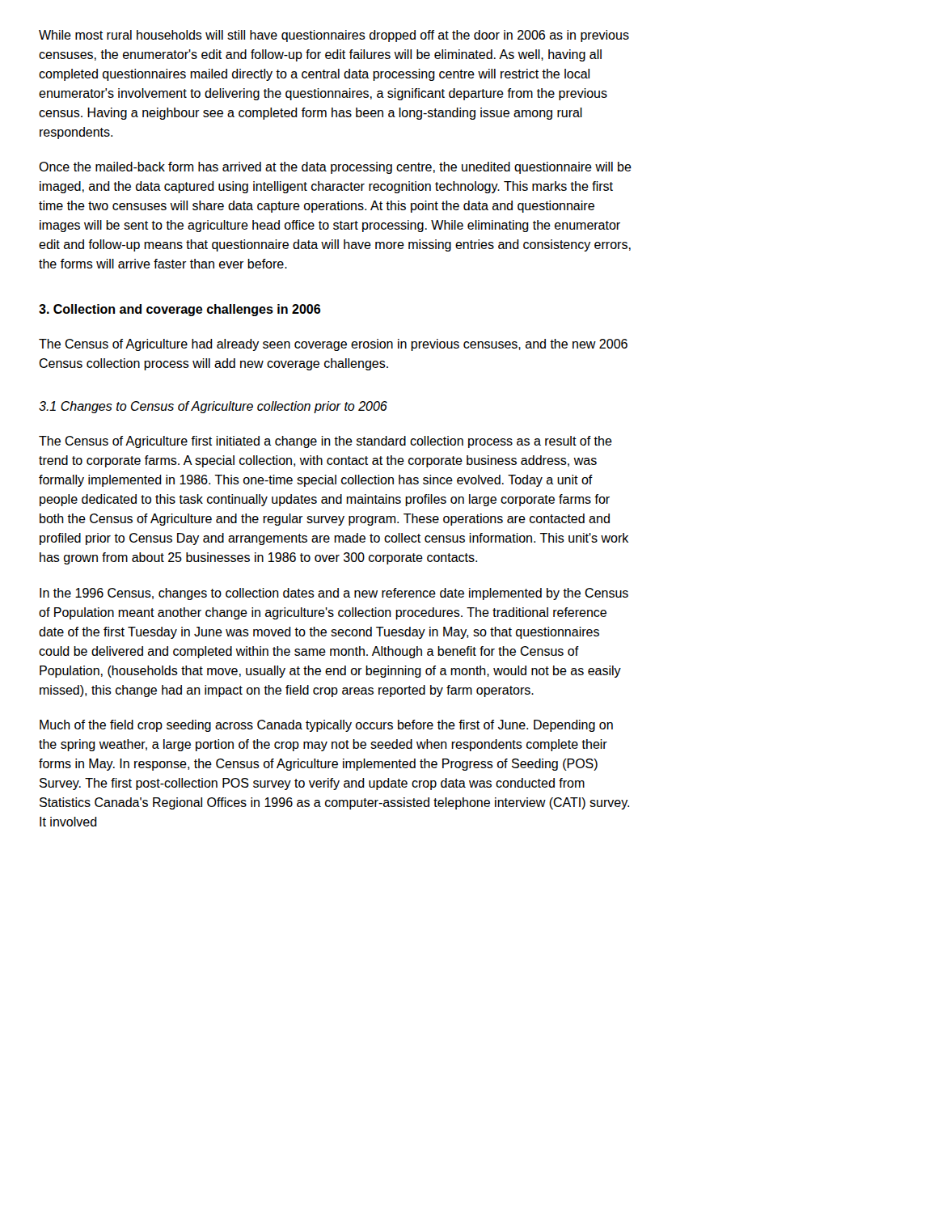While most rural households will still have questionnaires dropped off at the door in 2006 as in previous censuses, the enumerator's edit and follow-up for edit failures will be eliminated. As well, having all completed questionnaires mailed directly to a central data processing centre will restrict the local enumerator's involvement to delivering the questionnaires, a significant departure from the previous census. Having a neighbour see a completed form has been a long-standing issue among rural respondents.
Once the mailed-back form has arrived at the data processing centre, the unedited questionnaire will be imaged, and the data captured using intelligent character recognition technology. This marks the first time the two censuses will share data capture operations. At this point the data and questionnaire images will be sent to the agriculture head office to start processing. While eliminating the enumerator edit and follow-up means that questionnaire data will have more missing entries and consistency errors, the forms will arrive faster than ever before.
3. Collection and coverage challenges in 2006
The Census of Agriculture had already seen coverage erosion in previous censuses, and the new 2006 Census collection process will add new coverage challenges.
3.1 Changes to Census of Agriculture collection prior to 2006
The Census of Agriculture first initiated a change in the standard collection process as a result of the trend to corporate farms. A special collection, with contact at the corporate business address, was formally implemented in 1986. This one-time special collection has since evolved. Today a unit of people dedicated to this task continually updates and maintains profiles on large corporate farms for both the Census of Agriculture and the regular survey program. These operations are contacted and profiled prior to Census Day and arrangements are made to collect census information. This unit's work has grown from about 25 businesses in 1986 to over 300 corporate contacts.
In the 1996 Census, changes to collection dates and a new reference date implemented by the Census of Population meant another change in agriculture's collection procedures. The traditional reference date of the first Tuesday in June was moved to the second Tuesday in May, so that questionnaires could be delivered and completed within the same month. Although a benefit for the Census of Population, (households that move, usually at the end or beginning of a month, would not be as easily missed), this change had an impact on the field crop areas reported by farm operators.
Much of the field crop seeding across Canada typically occurs before the first of June. Depending on the spring weather, a large portion of the crop may not be seeded when respondents complete their forms in May. In response, the Census of Agriculture implemented the Progress of Seeding (POS) Survey. The first post-collection POS survey to verify and update crop data was conducted from Statistics Canada's Regional Offices in 1996 as a computer-assisted telephone interview (CATI) survey. It involved